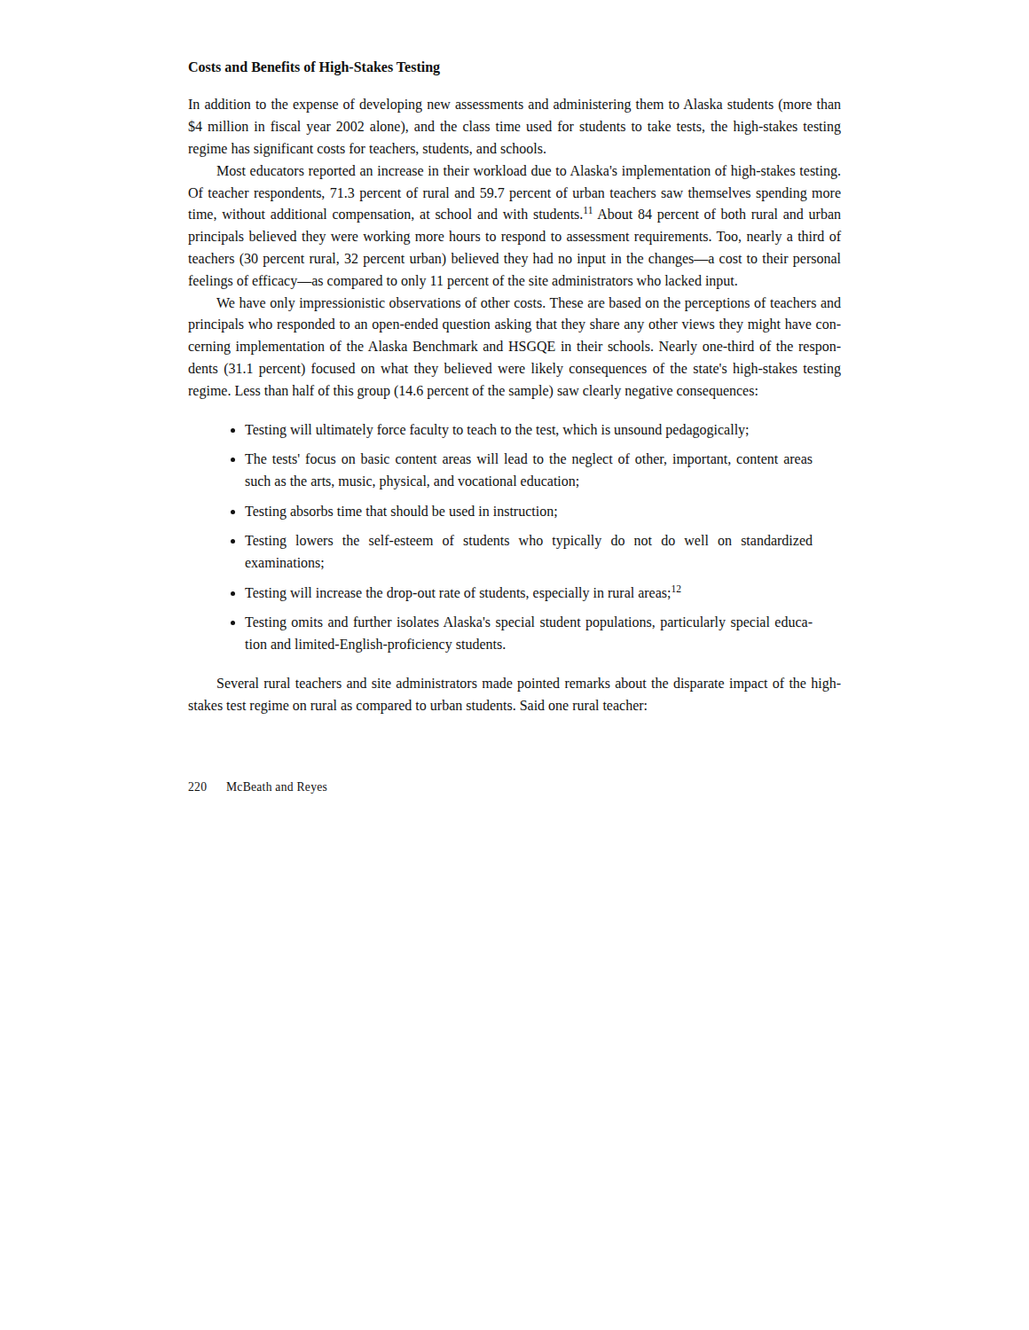Costs and Benefits of High-Stakes Testing
In addition to the expense of developing new assessments and administering them to Alaska students (more than $4 million in fiscal year 2002 alone), and the class time used for students to take tests, the high-stakes testing regime has significant costs for teachers, students, and schools.
Most educators reported an increase in their workload due to Alaska's implementation of high-stakes testing. Of teacher respondents, 71.3 percent of rural and 59.7 percent of urban teachers saw themselves spending more time, without additional compensation, at school and with students.11 About 84 percent of both rural and urban principals believed they were working more hours to respond to assessment requirements. Too, nearly a third of teachers (30 percent rural, 32 percent urban) believed they had no input in the changes—a cost to their personal feelings of efficacy—as compared to only 11 percent of the site administrators who lacked input.
We have only impressionistic observations of other costs. These are based on the perceptions of teachers and principals who responded to an open-ended question asking that they share any other views they might have concerning implementation of the Alaska Benchmark and HSGQE in their schools. Nearly one-third of the respondents (31.1 percent) focused on what they believed were likely consequences of the state's high-stakes testing regime. Less than half of this group (14.6 percent of the sample) saw clearly negative consequences:
Testing will ultimately force faculty to teach to the test, which is unsound pedagogically;
The tests' focus on basic content areas will lead to the neglect of other, important, content areas such as the arts, music, physical, and vocational education;
Testing absorbs time that should be used in instruction;
Testing lowers the self-esteem of students who typically do not do well on standardized examinations;
Testing will increase the drop-out rate of students, especially in rural areas;12
Testing omits and further isolates Alaska's special student populations, particularly special education and limited-English-proficiency students.
Several rural teachers and site administrators made pointed remarks about the disparate impact of the high-stakes test regime on rural as compared to urban students. Said one rural teacher:
220 McBeath and Reyes